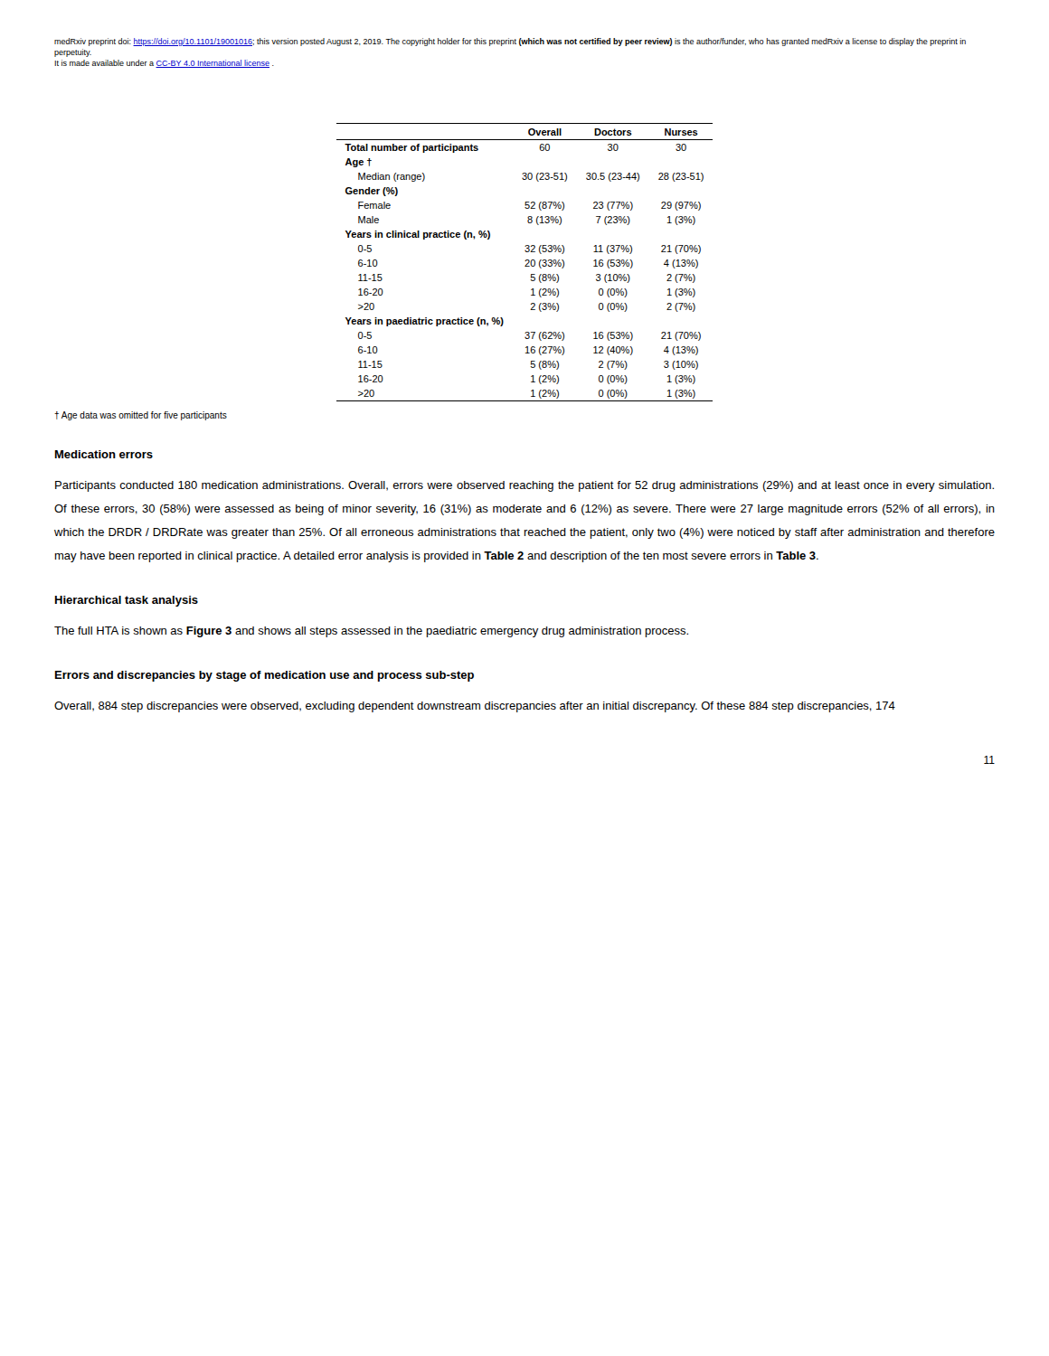medRxiv preprint doi: https://doi.org/10.1101/19001016; this version posted August 2, 2019. The copyright holder for this preprint (which was not certified by peer review) is the author/funder, who has granted medRxiv a license to display the preprint in perpetuity.
It is made available under a CC-BY 4.0 International license .
| | Overall | Doctors | Nurses |
| --- | --- | --- | --- |
| Total number of participants | 60 | 30 | 30 |
| Age † | | | |
| Median (range) | 30 (23-51) | 30.5 (23-44) | 28 (23-51) |
| Gender (%) | | | |
| Female | 52 (87%) | 23 (77%) | 29 (97%) |
| Male | 8 (13%) | 7 (23%) | 1 (3%) |
| Years in clinical practice (n, %) | | | |
| 0-5 | 32 (53%) | 11 (37%) | 21 (70%) |
| 6-10 | 20 (33%) | 16 (53%) | 4 (13%) |
| 11-15 | 5 (8%) | 3 (10%) | 2 (7%) |
| 16-20 | 1 (2%) | 0 (0%) | 1 (3%) |
| >20 | 2 (3%) | 0 (0%) | 2 (7%) |
| Years in paediatric practice (n, %) | | | |
| 0-5 | 37 (62%) | 16 (53%) | 21 (70%) |
| 6-10 | 16 (27%) | 12 (40%) | 4 (13%) |
| 11-15 | 5 (8%) | 2 (7%) | 3 (10%) |
| 16-20 | 1 (2%) | 0 (0%) | 1 (3%) |
| >20 | 1 (2%) | 0 (0%) | 1 (3%) |
† Age data was omitted for five participants
Medication errors
Participants conducted 180 medication administrations. Overall, errors were observed reaching the patient for 52 drug administrations (29%) and at least once in every simulation. Of these errors, 30 (58%) were assessed as being of minor severity, 16 (31%) as moderate and 6 (12%) as severe. There were 27 large magnitude errors (52% of all errors), in which the DRDR / DRDRate was greater than 25%. Of all erroneous administrations that reached the patient, only two (4%) were noticed by staff after administration and therefore may have been reported in clinical practice. A detailed error analysis is provided in Table 2 and description of the ten most severe errors in Table 3.
Hierarchical task analysis
The full HTA is shown as Figure 3 and shows all steps assessed in the paediatric emergency drug administration process.
Errors and discrepancies by stage of medication use and process sub-step
Overall, 884 step discrepancies were observed, excluding dependent downstream discrepancies after an initial discrepancy. Of these 884 step discrepancies, 174
11